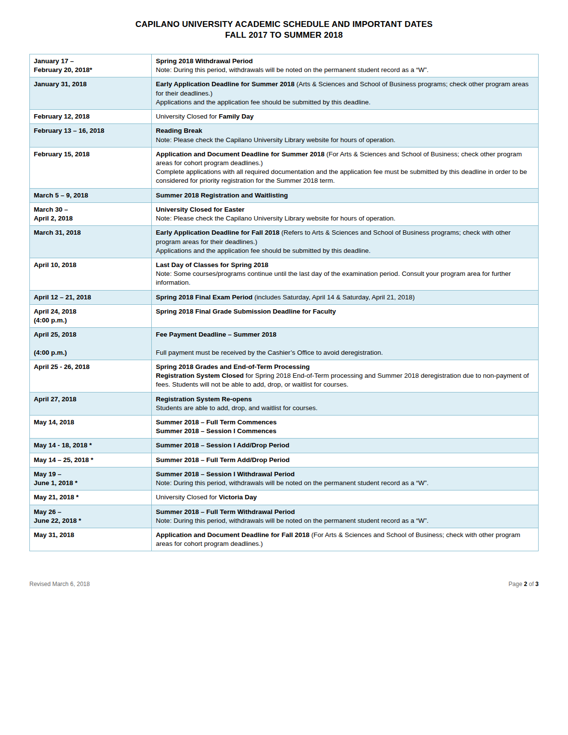CAPILANO UNIVERSITY ACADEMIC SCHEDULE AND IMPORTANT DATES
FALL 2017 TO SUMMER 2018
| January 17 – February 20, 2018* | Spring 2018 Withdrawal Period Note: During this period, withdrawals will be noted on the permanent student record as a “W”. |
| January 31, 2018 | Early Application Deadline for Summer 2018 (Arts & Sciences and School of Business programs; check other program areas for their deadlines.) Applications and the application fee should be submitted by this deadline. |
| February 12, 2018 | University Closed for Family Day |
| February 13 – 16, 2018 | Reading Break Note: Please check the Capilano University Library website for hours of operation. |
| February 15, 2018 | Application and Document Deadline for Summer 2018 (For Arts & Sciences and School of Business; check other program areas for cohort program deadlines.) Complete applications with all required documentation and the application fee must be submitted by this deadline in order to be considered for priority registration for the Summer 2018 term. |
| March 5 – 9, 2018 | Summer 2018 Registration and Waitlisting |
| March 30 – April 2, 2018 | University Closed for Easter Note: Please check the Capilano University Library website for hours of operation. |
| March 31, 2018 | Early Application Deadline for Fall 2018 (Refers to Arts & Sciences and School of Business programs; check with other program areas for their deadlines.) Applications and the application fee should be submitted by this deadline. |
| April 10, 2018 | Last Day of Classes for Spring 2018 Note: Some courses/programs continue until the last day of the examination period. Consult your program area for further information. |
| April 12 – 21, 2018 | Spring 2018 Final Exam Period (includes Saturday, April 14 & Saturday, April 21, 2018) |
| April 24, 2018 (4:00 p.m.) | Spring 2018 Final Grade Submission Deadline for Faculty |
| April 25, 2018 (4:00 p.m.) | Fee Payment Deadline – Summer 2018 Full payment must be received by the Cashier’s Office to avoid deregistration. |
| April 25 - 26, 2018 | Spring 2018 Grades and End-of-Term Processing Registration System Closed for Spring 2018 End-of-Term processing and Summer 2018 deregistration due to non-payment of fees. Students will not be able to add, drop, or waitlist for courses. |
| April 27, 2018 | Registration System Re-opens Students are able to add, drop, and waitlist for courses. |
| May 14, 2018 | Summer 2018 – Full Term Commences Summer 2018 – Session I Commences |
| May 14 - 18, 2018 * | Summer 2018 – Session I Add/Drop Period |
| May 14 – 25, 2018 * | Summer 2018 – Full Term Add/Drop Period |
| May 19 – June 1, 2018 * | Summer 2018 – Session I Withdrawal Period Note: During this period, withdrawals will be noted on the permanent student record as a “W”. |
| May 21, 2018 * | University Closed for Victoria Day |
| May 26 – June 22, 2018 * | Summer 2018 – Full Term Withdrawal Period Note: During this period, withdrawals will be noted on the permanent student record as a “W”. |
| May 31, 2018 | Application and Document Deadline for Fall 2018 (For Arts & Sciences and School of Business; check with other program areas for cohort program deadlines.) |
Revised March 6, 2018
Page 2 of 3